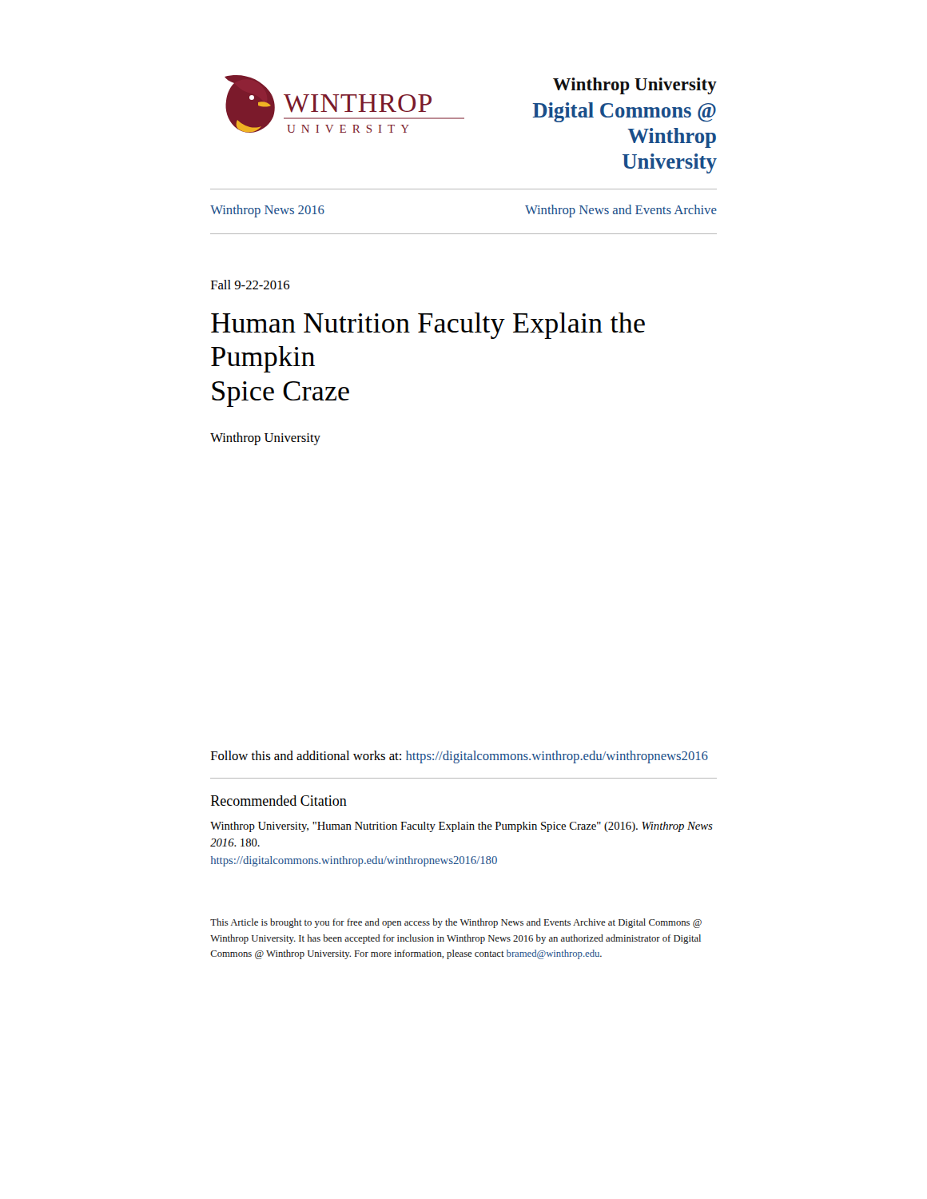WINTHROP UNIVERSITY
Winthrop University
Digital Commons @ WinthropUniversity
Winthrop News 2016
Winthrop News and Events Archive
Fall 9-22-2016
Human Nutrition Faculty Explain the Pumpkin
Spice Craze
Winthrop University
Follow this and additional works at: https://digitalcommons.winthrop.edu/winthropnews2016
Recommended Citation
Winthrop University, "Human Nutrition Faculty Explain the Pumpkin Spice Craze" (2016). Winthrop News 2016. 180.
https://digitalcommons.winthrop.edu/winthropnews2016/180
This Article is brought to you for free and open access by the Winthrop News and Events Archive at Digital Commons @ Winthrop University. It has been accepted for inclusion in Winthrop News 2016 by an authorized administrator of Digital Commons @ Winthrop University. For more information, please contact bramed@winthrop.edu.